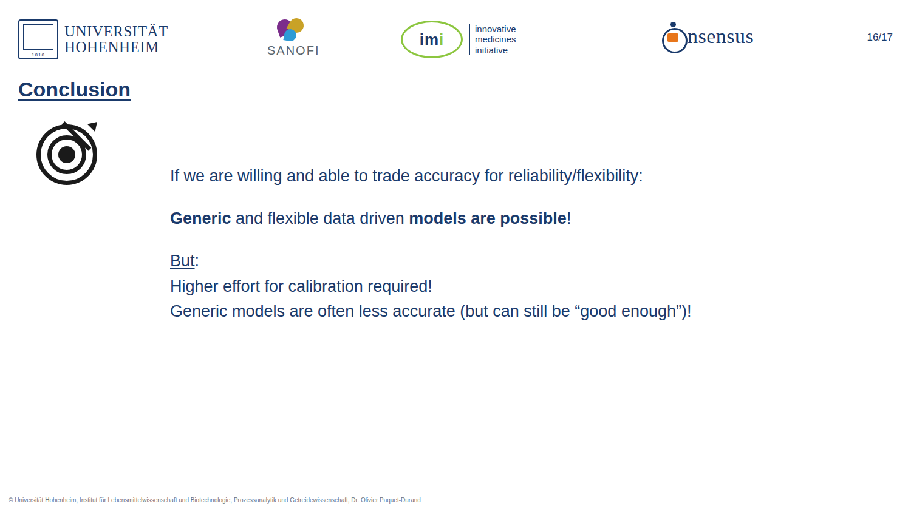UNIVERSITÄT
HOHENHEIM
SANOFI
imi
innovative
medicines
initiative
nsensus
16/17
Conclusion
If we are willing and able to trade accuracy for reliability/flexibility:
Generic and flexible data driven models are possible!
But:
Higher effort for calibration required!
Generic models are often less accurate (but can still be “good enough”)!
© Universität Hohenheim, Institut für Lebensmittelwissenschaft und Biotechnologie, Prozessanalytik und Getreidewissenschaft, Dr. Olivier Paquet-Durand